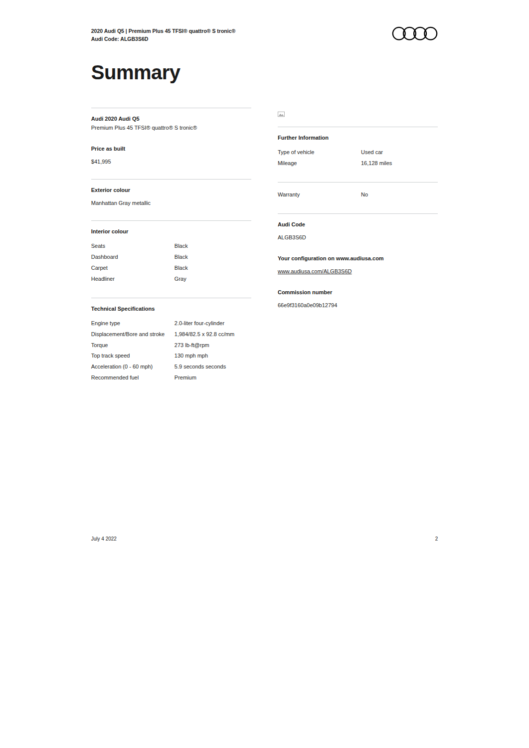2020 Audi Q5 | Premium Plus 45 TFSI® quattro® S tronic®
Audi Code: ALGB3S6D
Summary
Audi 2020 Audi Q5
Premium Plus 45 TFSI® quattro® S tronic®
Price as built
$41,995
Exterior colour
Manhattan Gray metallic
Interior colour
| Seats | Black |
| Dashboard | Black |
| Carpet | Black |
| Headliner | Gray |
Technical Specifications
| Engine type | 2.0-liter four-cylinder |
| Displacement/Bore and stroke | 1,984/82.5 x 92.8 cc/mm |
| Torque | 273 lb-ft@rpm |
| Top track speed | 130 mph mph |
| Acceleration (0 - 60 mph) | 5.9 seconds seconds |
| Recommended fuel | Premium |
Further Information
| Type of vehicle | Used car |
| Mileage | 16,128 miles |
| Warranty | No |
Audi Code
ALGB3S6D
Your configuration on www.audiusa.com
www.audiusa.com/ALGB3S6D
Commission number
66e9f3160a0e09b12794
July 4 2022 2